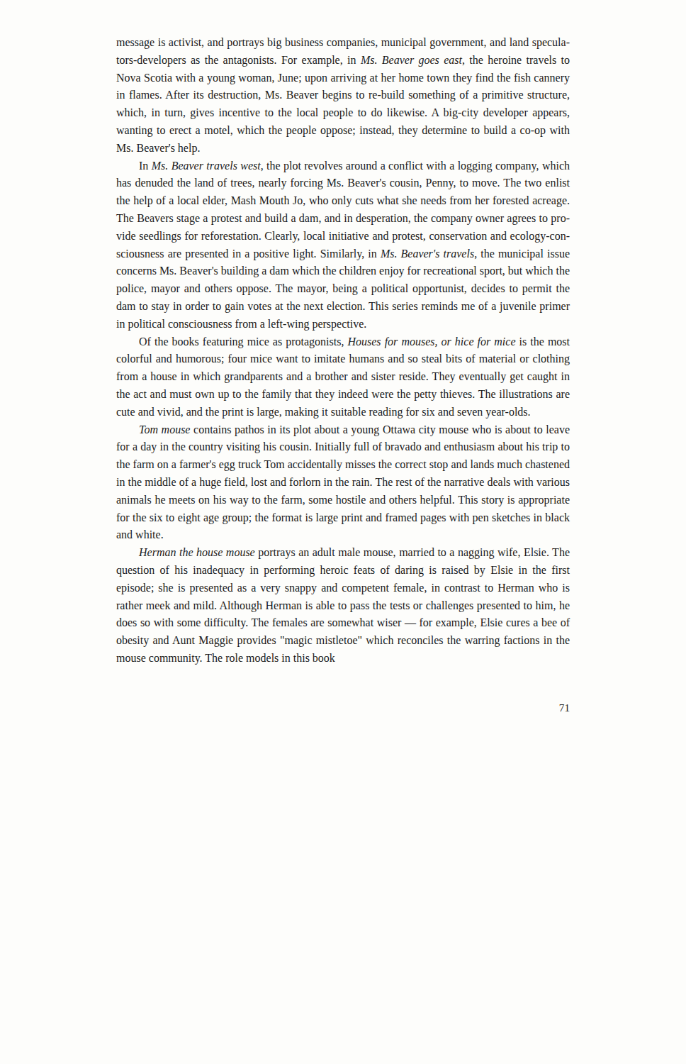message is activist, and portrays big business companies, municipal government, and land speculators-developers as the antagonists. For example, in Ms. Beaver goes east, the heroine travels to Nova Scotia with a young woman, June; upon arriving at her home town they find the fish cannery in flames. After its destruction, Ms. Beaver begins to re-build something of a primitive structure, which, in turn, gives incentive to the local people to do likewise. A big-city developer appears, wanting to erect a motel, which the people oppose; instead, they determine to build a co-op with Ms. Beaver's help.
In Ms. Beaver travels west, the plot revolves around a conflict with a logging company, which has denuded the land of trees, nearly forcing Ms. Beaver's cousin, Penny, to move. The two enlist the help of a local elder, Mash Mouth Jo, who only cuts what she needs from her forested acreage. The Beavers stage a protest and build a dam, and in desperation, the company owner agrees to provide seedlings for reforestation. Clearly, local initiative and protest, conservation and ecology-consciousness are presented in a positive light. Similarly, in Ms. Beaver's travels, the municipal issue concerns Ms. Beaver's building a dam which the children enjoy for recreational sport, but which the police, mayor and others oppose. The mayor, being a political opportunist, decides to permit the dam to stay in order to gain votes at the next election. This series reminds me of a juvenile primer in political consciousness from a left-wing perspective.
Of the books featuring mice as protagonists, Houses for mouses, or hice for mice is the most colorful and humorous; four mice want to imitate humans and so steal bits of material or clothing from a house in which grandparents and a brother and sister reside. They eventually get caught in the act and must own up to the family that they indeed were the petty thieves. The illustrations are cute and vivid, and the print is large, making it suitable reading for six and seven year-olds.
Tom mouse contains pathos in its plot about a young Ottawa city mouse who is about to leave for a day in the country visiting his cousin. Initially full of bravado and enthusiasm about his trip to the farm on a farmer's egg truck Tom accidentally misses the correct stop and lands much chastened in the middle of a huge field, lost and forlorn in the rain. The rest of the narrative deals with various animals he meets on his way to the farm, some hostile and others helpful. This story is appropriate for the six to eight age group; the format is large print and framed pages with pen sketches in black and white.
Herman the house mouse portrays an adult male mouse, married to a nagging wife, Elsie. The question of his inadequacy in performing heroic feats of daring is raised by Elsie in the first episode; she is presented as a very snappy and competent female, in contrast to Herman who is rather meek and mild. Although Herman is able to pass the tests or challenges presented to him, he does so with some difficulty. The females are somewhat wiser — for example, Elsie cures a bee of obesity and Aunt Maggie provides "magic mistletoe" which reconciles the warring factions in the mouse community. The role models in this book
71